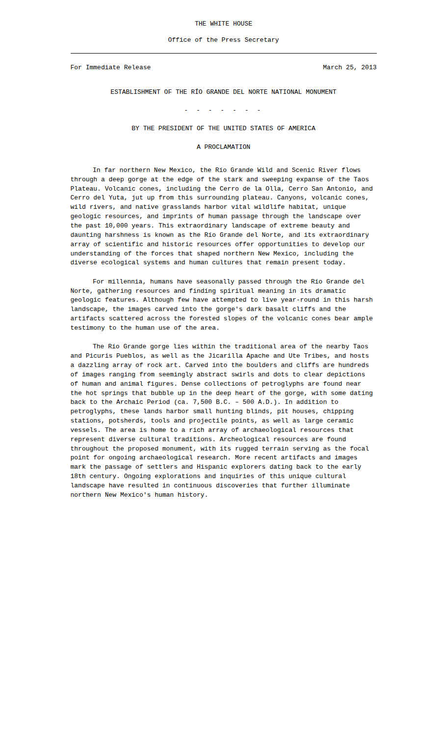THE WHITE HOUSE
Office of the Press Secretary
For Immediate Release March 25, 2013
ESTABLISHMENT OF THE RÍO GRANDE DEL NORTE NATIONAL MONUMENT
- - - - - - -
BY THE PRESIDENT OF THE UNITED STATES OF AMERICA
A PROCLAMATION
In far northern New Mexico, the Río Grande Wild and Scenic River flows through a deep gorge at the edge of the stark and sweeping expanse of the Taos Plateau. Volcanic cones, including the Cerro de la Olla, Cerro San Antonio, and Cerro del Yuta, jut up from this surrounding plateau. Canyons, volcanic cones, wild rivers, and native grasslands harbor vital wildlife habitat, unique geologic resources, and imprints of human passage through the landscape over the past 10,000 years. This extraordinary landscape of extreme beauty and daunting harshness is known as the Río Grande del Norte, and its extraordinary array of scientific and historic resources offer opportunities to develop our understanding of the forces that shaped northern New Mexico, including the diverse ecological systems and human cultures that remain present today.
For millennia, humans have seasonally passed through the Río Grande del Norte, gathering resources and finding spiritual meaning in its dramatic geologic features. Although few have attempted to live year-round in this harsh landscape, the images carved into the gorge's dark basalt cliffs and the artifacts scattered across the forested slopes of the volcanic cones bear ample testimony to the human use of the area.
The Río Grande gorge lies within the traditional area of the nearby Taos and Picuris Pueblos, as well as the Jicarilla Apache and Ute Tribes, and hosts a dazzling array of rock art. Carved into the boulders and cliffs are hundreds of images ranging from seemingly abstract swirls and dots to clear depictions of human and animal figures. Dense collections of petroglyphs are found near the hot springs that bubble up in the deep heart of the gorge, with some dating back to the Archaic Period (ca. 7,500 B.C. – 500 A.D.). In addition to petroglyphs, these lands harbor small hunting blinds, pit houses, chipping stations, potsherds, tools and projectile points, as well as large ceramic vessels. The area is home to a rich array of archaeological resources that represent diverse cultural traditions. Archeological resources are found throughout the proposed monument, with its rugged terrain serving as the focal point for ongoing archaeological research. More recent artifacts and images mark the passage of settlers and Hispanic explorers dating back to the early 18th century. Ongoing explorations and inquiries of this unique cultural landscape have resulted in continuous discoveries that further illuminate northern New Mexico's human history.